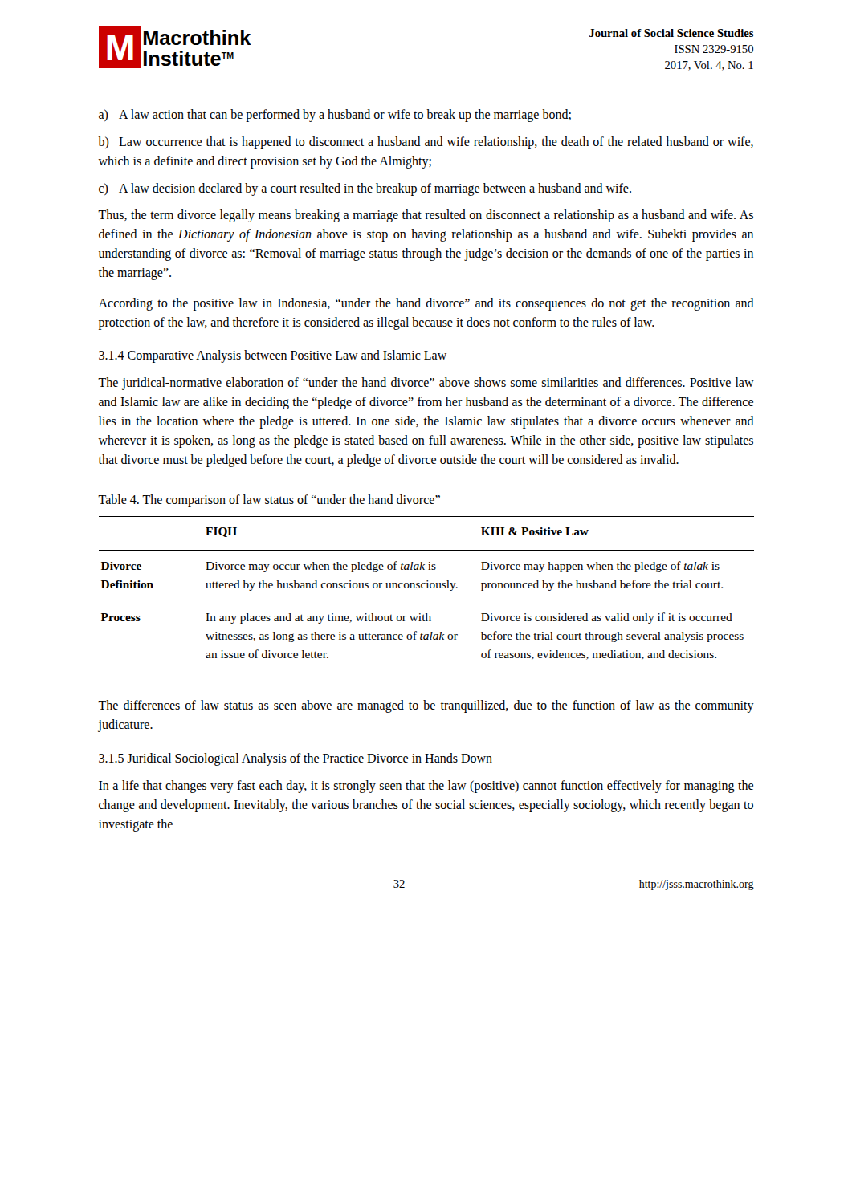M Macrothink InstituteTM
Journal of Social Science Studies
ISSN 2329-9150
2017, Vol. 4, No. 1
a) A law action that can be performed by a husband or wife to break up the marriage bond;
b) Law occurrence that is happened to disconnect a husband and wife relationship, the death of the related husband or wife, which is a definite and direct provision set by God the Almighty;
c) A law decision declared by a court resulted in the breakup of marriage between a husband and wife.
Thus, the term divorce legally means breaking a marriage that resulted on disconnect a relationship as a husband and wife. As defined in the Dictionary of Indonesian above is stop on having relationship as a husband and wife. Subekti provides an understanding of divorce as: “Removal of marriage status through the judge’s decision or the demands of one of the parties in the marriage”.
According to the positive law in Indonesia, “under the hand divorce” and its consequences do not get the recognition and protection of the law, and therefore it is considered as illegal because it does not conform to the rules of law.
3.1.4 Comparative Analysis between Positive Law and Islamic Law
The juridical-normative elaboration of “under the hand divorce” above shows some similarities and differences. Positive law and Islamic law are alike in deciding the “pledge of divorce” from her husband as the determinant of a divorce. The difference lies in the location where the pledge is uttered. In one side, the Islamic law stipulates that a divorce occurs whenever and wherever it is spoken, as long as the pledge is stated based on full awareness. While in the other side, positive law stipulates that divorce must be pledged before the court, a pledge of divorce outside the court will be considered as invalid.
Table 4. The comparison of law status of “under the hand divorce”
| | FIQH | KHI & Positive Law |
| --- | --- | --- |
| Divorce Definition | Divorce may occur when the pledge of talak is uttered by the husband conscious or unconsciously. | Divorce may happen when the pledge of talak is pronounced by the husband before the trial court. |
| Process | In any places and at any time, without or with witnesses, as long as there is a utterance of talak or an issue of divorce letter. | Divorce is considered as valid only if it is occurred before the trial court through several analysis process of reasons, evidences, mediation, and decisions. |
The differences of law status as seen above are managed to be tranquillized, due to the function of law as the community judicature.
3.1.5 Juridical Sociological Analysis of the Practice Divorce in Hands Down
In a life that changes very fast each day, it is strongly seen that the law (positive) cannot function effectively for managing the change and development. Inevitably, the various branches of the social sciences, especially sociology, which recently began to investigate the
32 http://jsss.macrothink.org